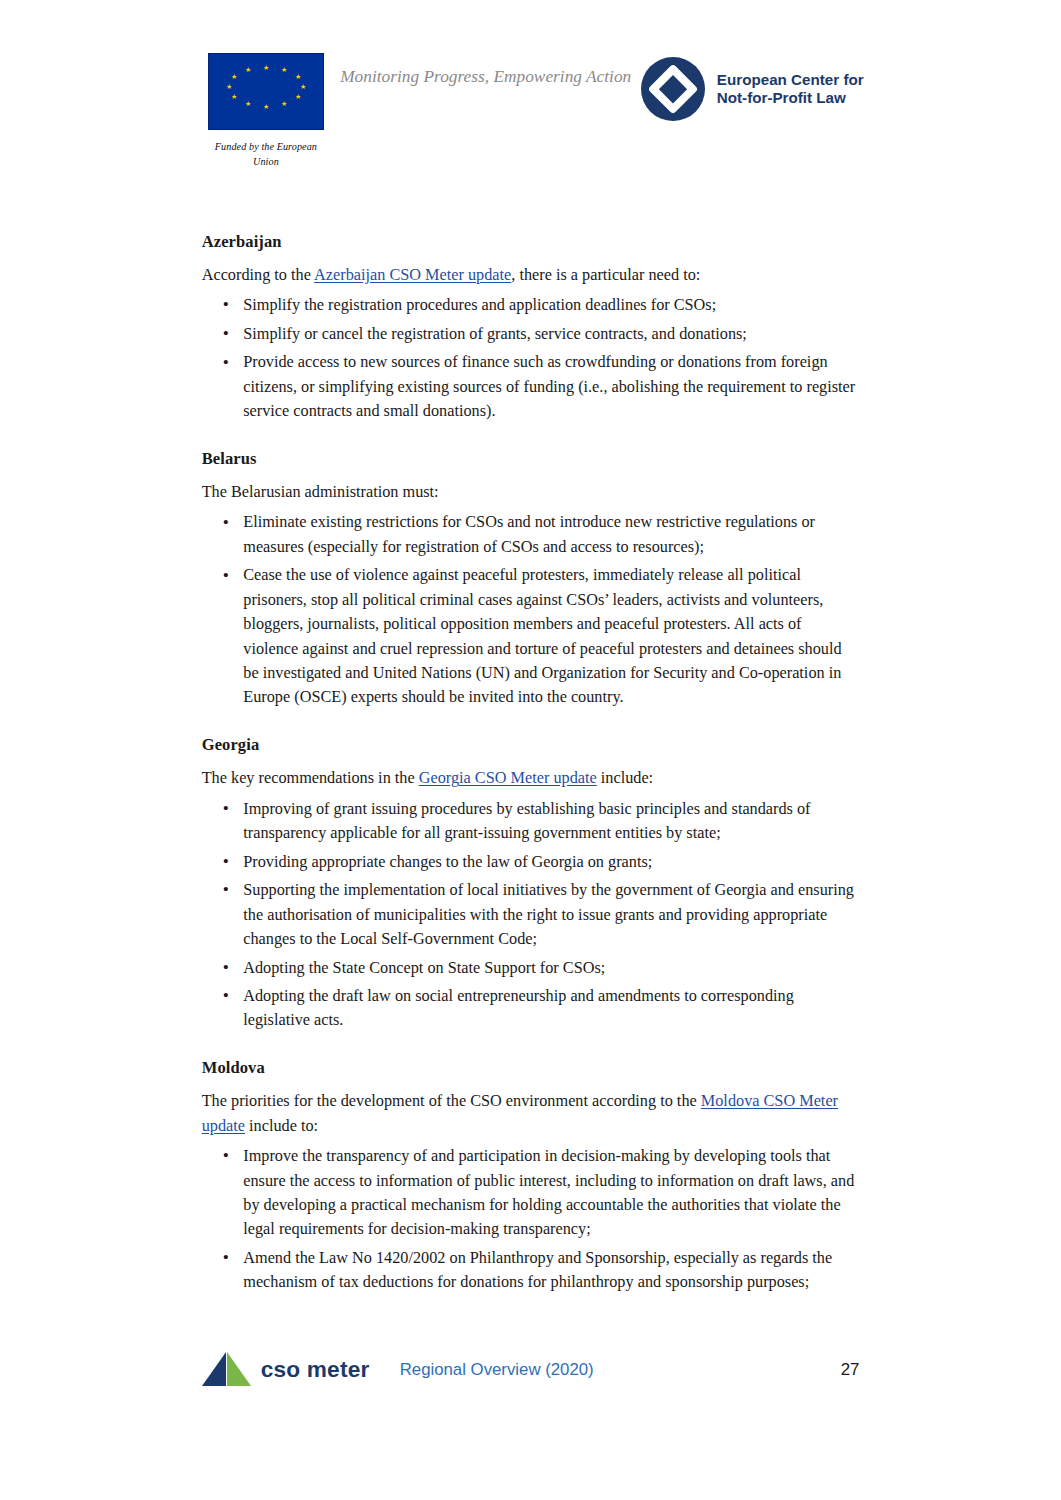★ ★ ★ ★ ★ ★ ★ ★ ★ ★ ★ ★
Funded by the European Union
Monitoring Progress, Empowering Action
European Center for
Not-for-Profit Law
Azerbaijan
According to the Azerbaijan CSO Meter update, there is a particular need to:
Simplify the registration procedures and application deadlines for CSOs;
Simplify or cancel the registration of grants, service contracts, and donations;
Provide access to new sources of finance such as crowdfunding or donations from foreign citizens, or simplifying existing sources of funding (i.e., abolishing the requirement to register service contracts and small donations).
Belarus
The Belarusian administration must:
Eliminate existing restrictions for CSOs and not introduce new restrictive regulations or measures (especially for registration of CSOs and access to resources);
Cease the use of violence against peaceful protesters, immediately release all political prisoners, stop all political criminal cases against CSOs’ leaders, activists and volunteers, bloggers, journalists, political opposition members and peaceful protesters. All acts of violence against and cruel repression and torture of peaceful protesters and detainees should be investigated and United Nations (UN) and Organization for Security and Co-operation in Europe (OSCE) experts should be invited into the country.
Georgia
The key recommendations in the Georgia CSO Meter update include:
Improving of grant issuing procedures by establishing basic principles and standards of transparency applicable for all grant-issuing government entities by state;
Providing appropriate changes to the law of Georgia on grants;
Supporting the implementation of local initiatives by the government of Georgia and ensuring the authorisation of municipalities with the right to issue grants and providing appropriate changes to the Local Self-Government Code;
Adopting the State Concept on State Support for CSOs;
Adopting the draft law on social entrepreneurship and amendments to corresponding legislative acts.
Moldova
The priorities for the development of the CSO environment according to the Moldova CSO Meter update include to:
Improve the transparency of and participation in decision-making by developing tools that ensure the access to information of public interest, including to information on draft laws, and by developing a practical mechanism for holding accountable the authorities that violate the legal requirements for decision-making transparency;
Amend the Law No 1420/2002 on Philanthropy and Sponsorship, especially as regards the mechanism of tax deductions for donations for philanthropy and sponsorship purposes;
cso meter
Regional Overview (2020)
27